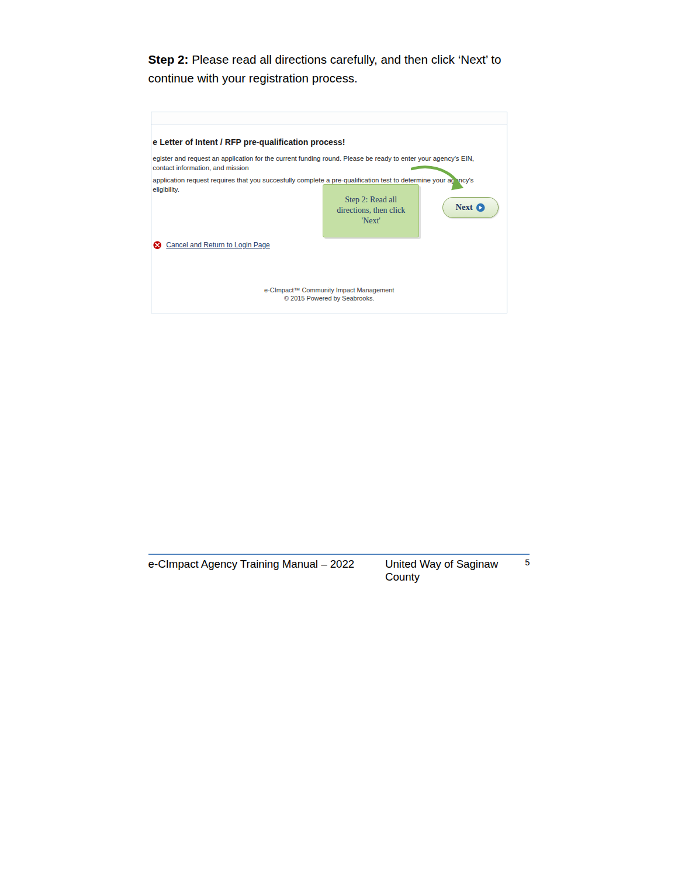Step 2: Please read all directions carefully, and then click ‘Next’ to continue with your registration process.
e Letter of Intent / RFP pre-qualification process!
egister and request an application for the current funding round. Please be ready to enter your agency's EIN, contact information, and mission
application request requires that you succesfully complete a pre-qualification test to determine your agency's eligibility.
Step 2: Read all directions, then click 'Next'
Next
Cancel and Return to Login Page
e-CImpact™ Community Impact Management
© 2015 Powered by Seabrooks.
e-CImpact Agency Training Manual – 2022 United Way of Saginaw County 5